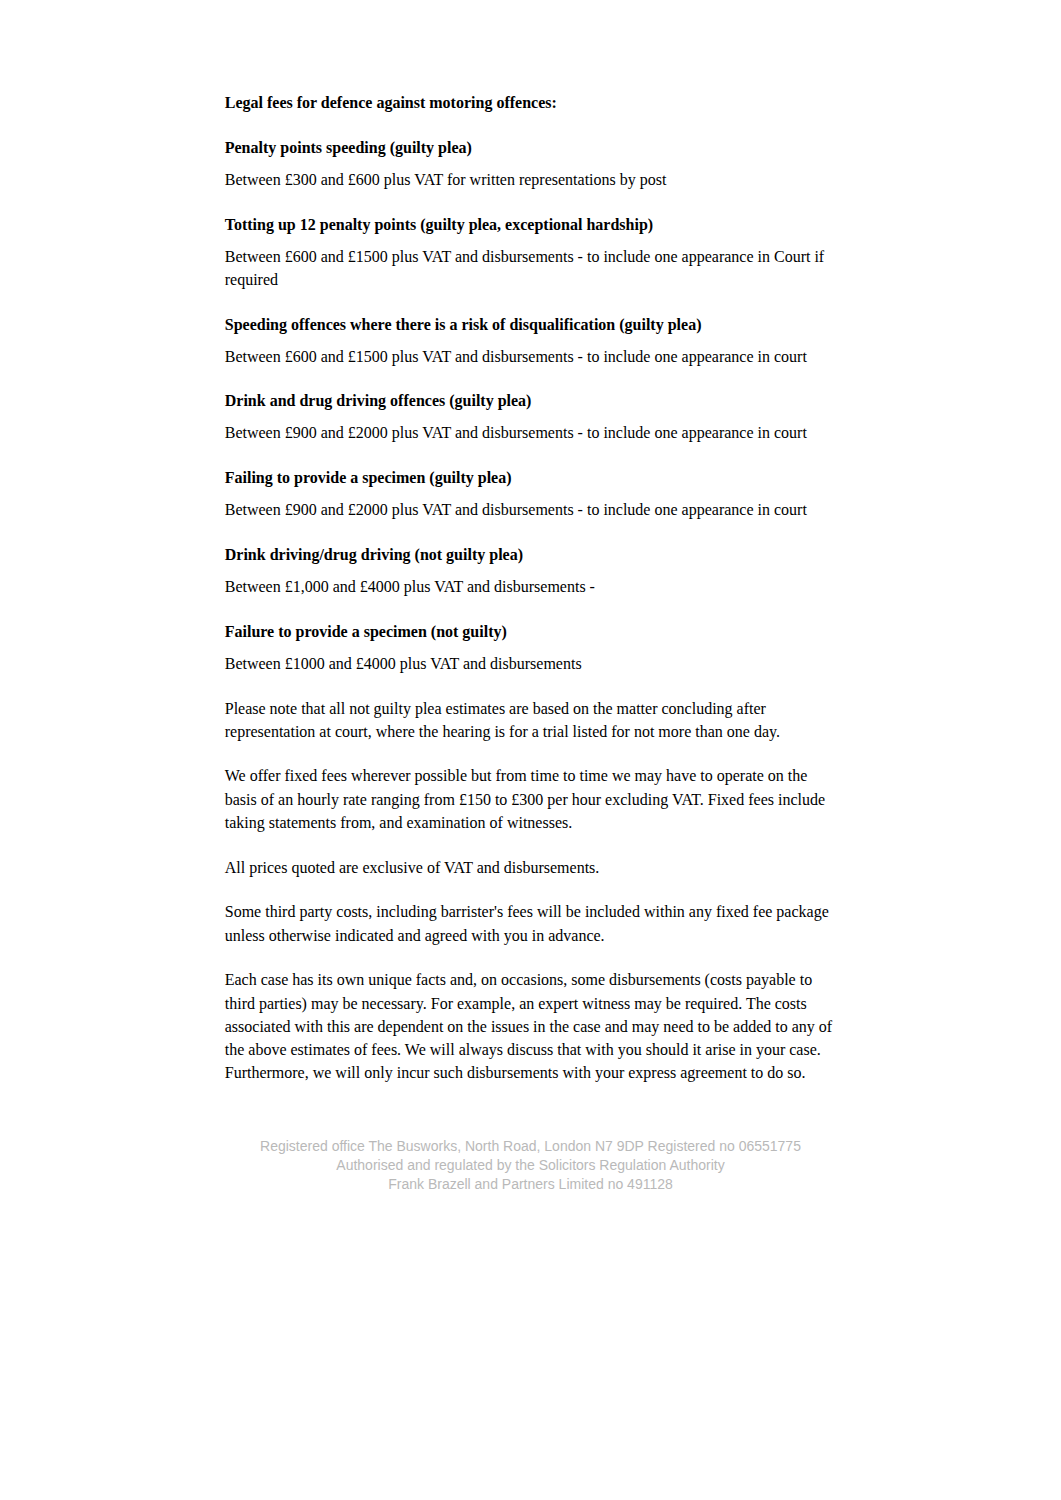Legal fees for defence against motoring offences:
Penalty points speeding (guilty plea)
Between £300 and £600 plus VAT for written representations by post
Totting up 12 penalty points (guilty plea, exceptional hardship)
Between £600 and £1500 plus VAT and disbursements - to include one appearance in Court if required
Speeding offences where there is a risk of disqualification (guilty plea)
Between £600 and £1500 plus VAT and disbursements - to include one appearance in court
Drink and drug driving offences (guilty plea)
Between £900 and £2000 plus VAT and disbursements - to include one appearance in court
Failing to provide a specimen (guilty plea)
Between £900 and £2000 plus VAT and disbursements - to include one appearance in court
Drink driving/drug driving (not guilty plea)
Between £1,000 and £4000 plus VAT and disbursements -
Failure to provide a specimen (not guilty)
Between £1000 and £4000 plus VAT and disbursements
Please note that all not guilty plea estimates are based on the matter concluding after representation at court, where the hearing is for a trial listed for not more than one day.
We offer fixed fees wherever possible but from time to time we may have to operate on the basis of an hourly rate ranging from £150 to £300 per hour excluding VAT. Fixed fees include taking statements from, and examination of witnesses.
All prices quoted are exclusive of VAT and disbursements.
Some third party costs, including barrister's fees will be included within any fixed fee package unless otherwise indicated and agreed with you in advance.
Each case has its own unique facts and, on occasions, some disbursements (costs payable to third parties) may be necessary. For example, an expert witness may be required. The costs associated with this are dependent on the issues in the case and may need to be added to any of the above estimates of fees. We will always discuss that with you should it arise in your case. Furthermore, we will only incur such disbursements with your express agreement to do so.
Registered office The Busworks, North Road, London N7 9DP Registered no 06551775
Authorised and regulated by the Solicitors Regulation Authority
Frank Brazell and Partners Limited no 491128